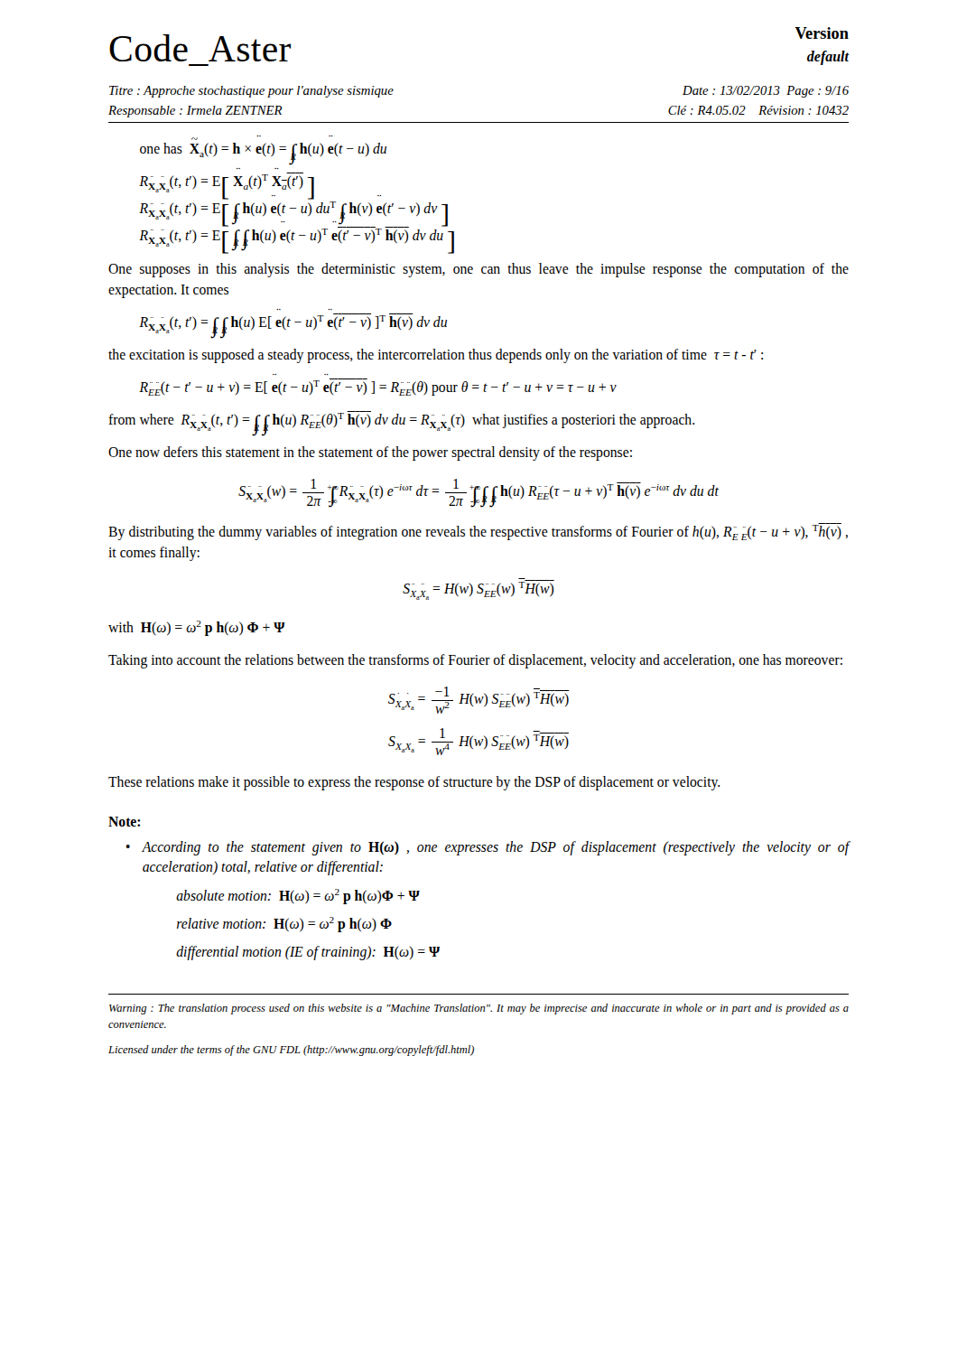Version
default
Code_Aster
Titre : Approche stochastique pour l'analyse sismique Date : 13/02/2013 Page : 9/16
Responsable : Irmela ZENTNER Clé : R4.05.02 Révision : 10432
one has Xa(t) = h × e(t) = ∫R h(u) e(t − u) du
RXaXa(t, t′) = E[ Xa(t)T Xa(t′) ]
RXaXa(t, t′) = E[ ∫R h(u) e(t − u) duT ∫R h(v) e(t′ − v) dv ]
RXaXa(t, t′) = E[ ∫R ∫R h(u) e(t − u)T e(t′ − v)T h(v) dv du ]
One supposes in this analysis the deterministic system, one can thus leave the impulse response the computation of the expectation. It comes
RXaXa(t, t′) = ∫R ∫R h(u) E[ e(t − u)T e(t′ − v) ]T h(v) dv du
the excitation is supposed a steady process, the intercorrelation thus depends only on the variation of time τ = t - t′ :
REE(t − t′ − u + v) = E[ e(t − u)T e(t′ − v) ] = REE(θ) pour θ = t − t′ − u + v = τ − u + v
from where RXaXa(t, t′) = ∫R ∫R h(u) REE(θ)T h(v) dv du = RXaXa(τ) what justifies a posteriori the approach.
One now defers this statement in the statement of the power spectral density of the response:
SXaXa(w) = 12π ∫+∞-∞ RXaXa(τ) e−iωτ dτ = 12π ∫+∞-∞ ∫R ∫R h(u) REE(τ − u + v)T h(v) e−iωτ dv du dt
By distributing the dummy variables of integration one reveals the respective transforms of Fourier of h(u), RE E(t − u + v), Th(v) , it comes finally:
SXaXa = H(w) SEE(w) TH(w)
with H(ω) = ω2 p h(ω) Φ + Ψ
Taking into account the relations between the transforms of Fourier of displacement, velocity and acceleration, one has moreover:
SXaXa = −1 w2 H(w) SEE(w) TH(w)
SXaXa = 1 w4 H(w) SEE(w) TH(w)
These relations make it possible to express the response of structure by the DSP of displacement or velocity.
Note:
According to the statement given to H(ω) , one expresses the DSP of displacement (respectively the velocity or of acceleration) total, relative or differential:
absolute motion: H(ω) = ω2 p h(ω)Φ + Ψ
relative motion: H(ω) = ω2 p h(ω) Φ
differential motion (IE of training): H(ω) = Ψ
Warning : The translation process used on this website is a "Machine Translation". It may be imprecise and inaccurate in whole or in part and is provided as a convenience.
Licensed under the terms of the GNU FDL (http://www.gnu.org/copyleft/fdl.html)